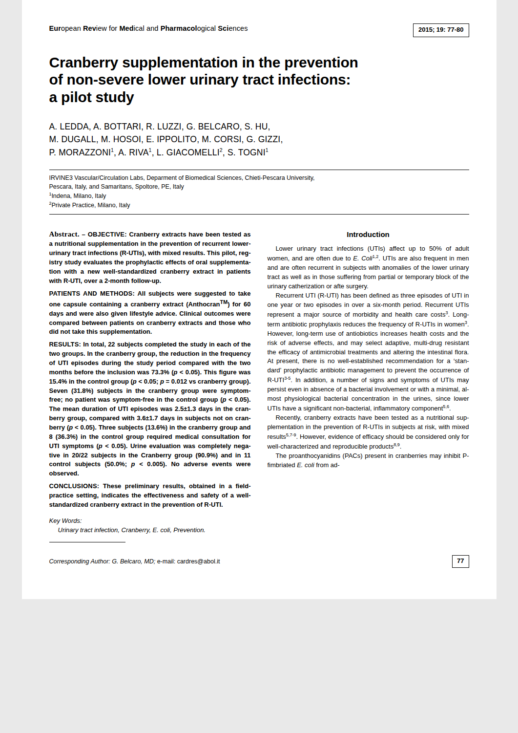European Review for Medical and Pharmacological Sciences
2015; 19: 77-80
Cranberry supplementation in the prevention
of non-severe lower urinary tract infections:
a pilot study
A. LEDDA, A. BOTTARI, R. LUZZI, G. BELCARO, S. HU,
M. DUGALL, M. HOSOI, E. IPPOLITO, M. CORSI, G. GIZZI,
P. MORAZZONI1, A. RIVA1, L. GIACOMELLI2, S. TOGNI1
IRVINE3 Vascular/Circulation Labs, Deparment of Biomedical Sciences, Chieti-Pescara University,
Pescara, Italy, and Samaritans, Spoltore, PE, Italy
1Indena, Milano, Italy
2Private Practice, Milano, Italy
Abstract. – OBJECTIVE: Cranberry extracts have been tested as a nutritional supplementation in the prevention of recurrent lower-urinary tract infections (R-UTIs), with mixed results. This pilot, registry study evaluates the prophylactic effects of oral supplementation with a new well-standardized cranberry extract in patients with R-UTI, over a 2-month follow-up.
PATIENTS AND METHODS: All subjects were suggested to take one capsule containing a cranberry extract (AnthocranTM) for 60 days and were also given lifestyle advice. Clinical outcomes were compared between patients on cranberry extracts and those who did not take this supplementation.
RESULTS: In total, 22 subjects completed the study in each of the two groups. In the cranberry group, the reduction in the frequency of UTI episodes during the study period compared with the two months before the inclusion was 73.3% (p < 0.05). This figure was 15.4% in the control group (p < 0.05; p = 0.012 vs cranberry group). Seven (31.8%) subjects in the cranberry group were symptom-free; no patient was symptom-free in the control group (p < 0.05). The mean duration of UTI episodes was 2.5±1.3 days in the cranberry group, compared with 3.6±1.7 days in subjects not on cranberry (p < 0.05). Three subjects (13.6%) in the cranberry group and 8 (36.3%) in the control group required medical consultation for UTI symptoms (p < 0.05). Urine evaluation was completely negative in 20/22 subjects in the Cranberry group (90.9%) and in 11 control subjects (50.0%; p < 0.005). No adverse events were observed.
CONCLUSIONS: These preliminary results, obtained in a field-practice setting, indicates the effectiveness and safety of a well-standardized cranberry extract in the prevention of R-UTI.
Key Words: Urinary tract infection, Cranberry, E. coli, Prevention.
Introduction
Lower urinary tract infections (UTIs) affect up to 50% of adult women, and are often due to E. Coli1,2. UTIs are also frequent in men and are often recurrent in subjects with anomalies of the lower urinary tract as well as in those suffering from partial or temporary block of the urinary catherization or afte surgery.
Recurrent UTI (R-UTI) has been defined as three episodes of UTI in one year or two episodes in over a six-month period. Recurrent UTIs represent a major source of morbidity and health care costs3. Long-term antibiotic prophylaxis reduces the frequency of R-UTIs in women3. However, long-term use of antiobiotics increases health costs and the risk of adverse effects, and may select adaptive, multi-drug resistant the efficacy of antimicrobial treatments and altering the intestinal flora. At present, there is no well-established recommendation for a ‘standard’ prophylactic antibiotic management to prevent the occurrence of R-UTI3-5. In addition, a number of signs and symptoms of UTIs may persist even in absence of a bacterial involvement or with a minimal, almost physiological bacterial concentration in the urines, since lower UTIs have a significant non-bacterial, inflammatory component5,6.
Recently, cranberry extracts have been tested as a nutritional supplementation in the prevention of R-UTIs in subjects at risk, with mixed results5,7-9. However, evidence of efficacy should be considered only for well-characterized and reproducible products8,9.
The proanthocyanidins (PACs) present in cranberries may inhibit P-fimbriated E. coli from ad-
Corresponding Author: G. Belcaro, MD; e-mail: cardres@abol.it
77